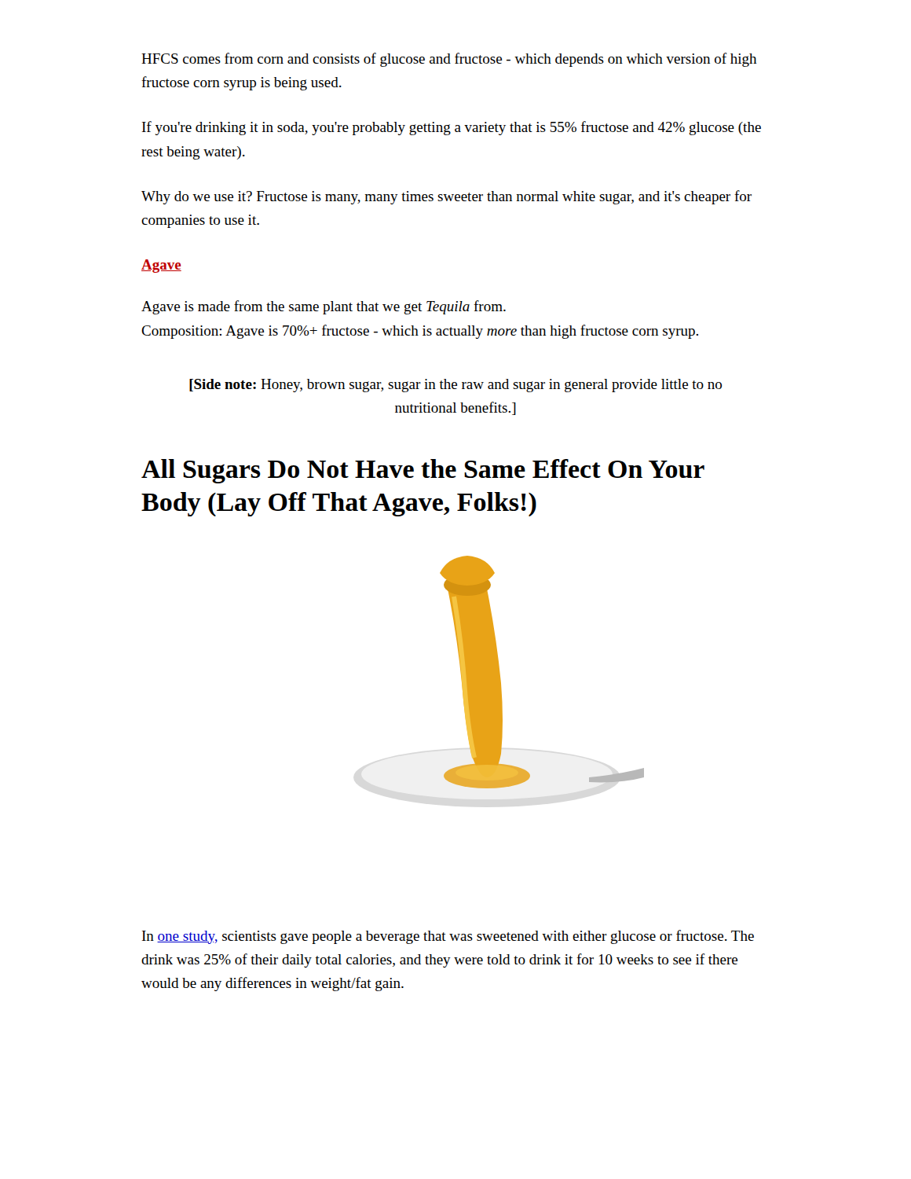HFCS comes from corn and consists of glucose and fructose - which depends on which version of high fructose corn syrup is being used.
If you're drinking it in soda, you're probably getting a variety that is 55% fructose and 42% glucose (the rest being water).
Why do we use it? Fructose is many, many times sweeter than normal white sugar, and it's cheaper for companies to use it.
Agave
Agave is made from the same plant that we get Tequila from.
Composition: Agave is 70%+ fructose - which is actually more than high fructose corn syrup.
[Side note: Honey, brown sugar, sugar in the raw and sugar in general provide little to no nutritional benefits.]
All Sugars Do Not Have the Same Effect On Your Body (Lay Off That Agave, Folks!)
In one study, scientists gave people a beverage that was sweetened with either glucose or fructose. The drink was 25% of their daily total calories, and they were told to drink it for 10 weeks to see if there would be any differences in weight/fat gain.